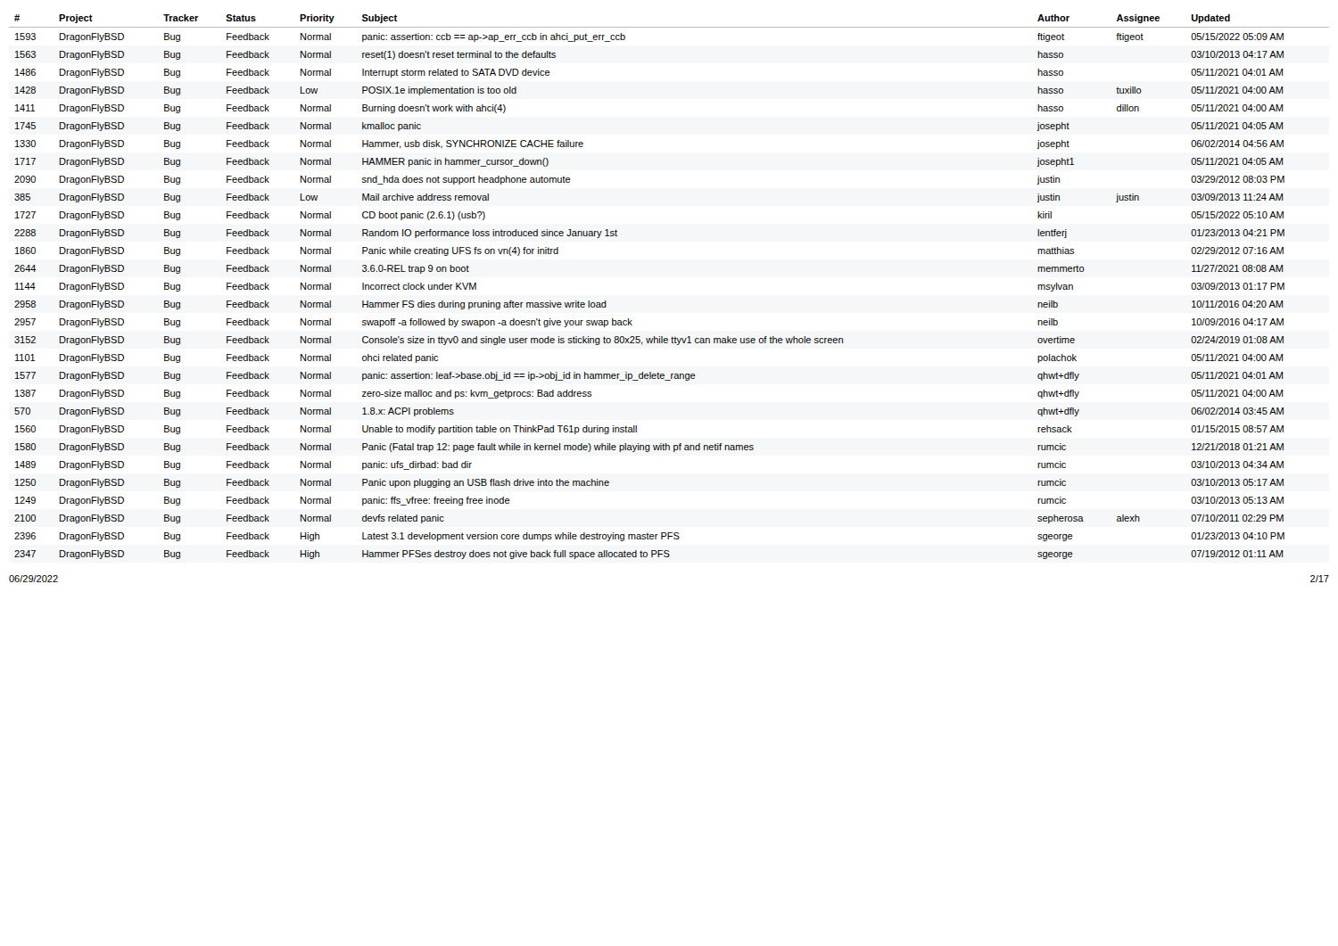| # | Project | Tracker | Status | Priority | Subject | Author | Assignee | Updated |
| --- | --- | --- | --- | --- | --- | --- | --- | --- |
| 1593 | DragonFlyBSD | Bug | Feedback | Normal | panic: assertion: ccb == ap->ap_err_ccb in ahci_put_err_ccb | ftigeot | ftigeot | 05/15/2022 05:09 AM |
| 1563 | DragonFlyBSD | Bug | Feedback | Normal | reset(1) doesn't reset terminal to the defaults | hasso | | 03/10/2013 04:17 AM |
| 1486 | DragonFlyBSD | Bug | Feedback | Normal | Interrupt storm related to SATA DVD device | hasso | | 05/11/2021 04:01 AM |
| 1428 | DragonFlyBSD | Bug | Feedback | Low | POSIX.1e implementation is too old | hasso | tuxillo | 05/11/2021 04:00 AM |
| 1411 | DragonFlyBSD | Bug | Feedback | Normal | Burning doesn't work with ahci(4) | hasso | dillon | 05/11/2021 04:00 AM |
| 1745 | DragonFlyBSD | Bug | Feedback | Normal | kmalloc panic | josepht | | 05/11/2021 04:05 AM |
| 1330 | DragonFlyBSD | Bug | Feedback | Normal | Hammer, usb disk, SYNCHRONIZE CACHE failure | josepht | | 06/02/2014 04:56 AM |
| 1717 | DragonFlyBSD | Bug | Feedback | Normal | HAMMER panic in hammer_cursor_down() | josepht1 | | 05/11/2021 04:05 AM |
| 2090 | DragonFlyBSD | Bug | Feedback | Normal | snd_hda does not support headphone automute | justin | | 03/29/2012 08:03 PM |
| 385 | DragonFlyBSD | Bug | Feedback | Low | Mail archive address removal | justin | justin | 03/09/2013 11:24 AM |
| 1727 | DragonFlyBSD | Bug | Feedback | Normal | CD boot panic (2.6.1) (usb?) | kiril | | 05/15/2022 05:10 AM |
| 2288 | DragonFlyBSD | Bug | Feedback | Normal | Random IO performance loss introduced since January 1st | lentferj | | 01/23/2013 04:21 PM |
| 1860 | DragonFlyBSD | Bug | Feedback | Normal | Panic while creating UFS fs on vn(4) for initrd | matthias | | 02/29/2012 07:16 AM |
| 2644 | DragonFlyBSD | Bug | Feedback | Normal | 3.6.0-REL trap 9 on boot | memmerto | | 11/27/2021 08:08 AM |
| 1144 | DragonFlyBSD | Bug | Feedback | Normal | Incorrect clock under KVM | msylvan | | 03/09/2013 01:17 PM |
| 2958 | DragonFlyBSD | Bug | Feedback | Normal | Hammer FS dies during pruning after massive write load | neilb | | 10/11/2016 04:20 AM |
| 2957 | DragonFlyBSD | Bug | Feedback | Normal | swapoff -a followed by swapon -a doesn't give your swap back | neilb | | 10/09/2016 04:17 AM |
| 3152 | DragonFlyBSD | Bug | Feedback | Normal | Console's size in ttyv0 and single user mode is sticking to 80x25, while ttyv1 can make use of the whole screen | overtime | | 02/24/2019 01:08 AM |
| 1101 | DragonFlyBSD | Bug | Feedback | Normal | ohci related panic | polachok | | 05/11/2021 04:00 AM |
| 1577 | DragonFlyBSD | Bug | Feedback | Normal | panic: assertion: leaf->base.obj_id == ip->obj_id in hammer_ip_delete_range | qhwt+dfly | | 05/11/2021 04:01 AM |
| 1387 | DragonFlyBSD | Bug | Feedback | Normal | zero-size malloc and ps: kvm_getprocs: Bad address | qhwt+dfly | | 05/11/2021 04:00 AM |
| 570 | DragonFlyBSD | Bug | Feedback | Normal | 1.8.x: ACPI problems | qhwt+dfly | | 06/02/2014 03:45 AM |
| 1560 | DragonFlyBSD | Bug | Feedback | Normal | Unable to modify partition table on ThinkPad T61p during install | rehsack | | 01/15/2015 08:57 AM |
| 1580 | DragonFlyBSD | Bug | Feedback | Normal | Panic (Fatal trap 12: page fault while in kernel mode) while playing with pf and netif names | rumcic | | 12/21/2018 01:21 AM |
| 1489 | DragonFlyBSD | Bug | Feedback | Normal | panic: ufs_dirbad: bad dir | rumcic | | 03/10/2013 04:34 AM |
| 1250 | DragonFlyBSD | Bug | Feedback | Normal | Panic upon plugging an USB flash drive into the machine | rumcic | | 03/10/2013 05:17 AM |
| 1249 | DragonFlyBSD | Bug | Feedback | Normal | panic: ffs_vfree: freeing free inode | rumcic | | 03/10/2013 05:13 AM |
| 2100 | DragonFlyBSD | Bug | Feedback | Normal | devfs related panic | sepherosa | alexh | 07/10/2011 02:29 PM |
| 2396 | DragonFlyBSD | Bug | Feedback | High | Latest 3.1 development version core dumps while destroying master PFS | sgeorge | | 01/23/2013 04:10 PM |
| 2347 | DragonFlyBSD | Bug | Feedback | High | Hammer PFSes destroy does not give back full space allocated to PFS | sgeorge | | 07/19/2012 01:11 AM |
06/29/2022 2/17